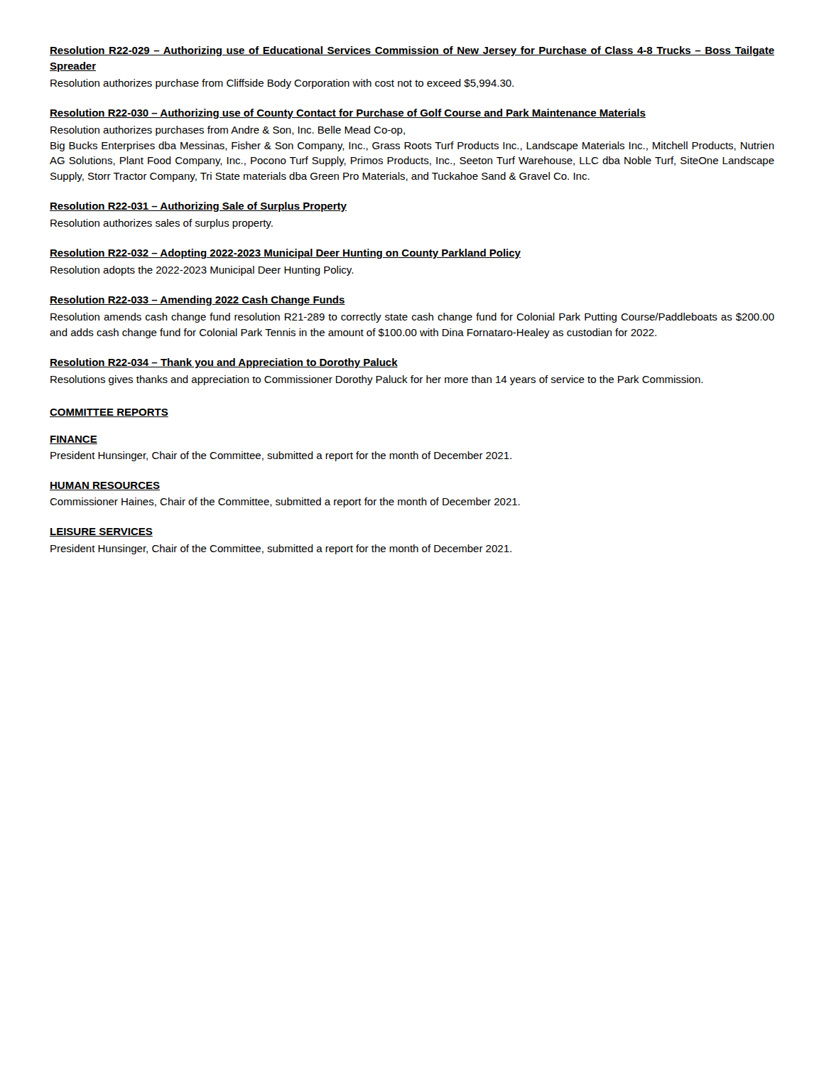Resolution R22-029 – Authorizing use of Educational Services Commission of New Jersey for Purchase of Class 4-8 Trucks – Boss Tailgate Spreader
Resolution authorizes purchase from Cliffside Body Corporation with cost not to exceed $5,994.30.
Resolution R22-030 – Authorizing use of County Contact for Purchase of Golf Course and Park Maintenance Materials
Resolution authorizes purchases from Andre & Son, Inc. Belle Mead Co-op,
Big Bucks Enterprises dba Messinas, Fisher & Son Company, Inc., Grass Roots Turf Products Inc., Landscape Materials Inc., Mitchell Products, Nutrien AG Solutions, Plant Food Company, Inc., Pocono Turf Supply, Primos Products, Inc., Seeton Turf Warehouse, LLC dba Noble Turf, SiteOne Landscape Supply, Storr Tractor Company, Tri State materials dba Green Pro Materials, and Tuckahoe Sand & Gravel Co. Inc.
Resolution R22-031 – Authorizing Sale of Surplus Property
Resolution authorizes sales of surplus property.
Resolution R22-032 – Adopting 2022-2023 Municipal Deer Hunting on County Parkland Policy
Resolution adopts the 2022-2023 Municipal Deer Hunting Policy.
Resolution R22-033 – Amending 2022 Cash Change Funds
Resolution amends cash change fund resolution R21-289 to correctly state cash change fund for Colonial Park Putting Course/Paddleboats as $200.00 and adds cash change fund for Colonial Park Tennis in the amount of $100.00 with Dina Fornataro-Healey as custodian for 2022.
Resolution R22-034 – Thank you and Appreciation to Dorothy Paluck
Resolutions gives thanks and appreciation to Commissioner Dorothy Paluck for her more than 14 years of service to the Park Commission.
COMMITTEE REPORTS
FINANCE
President Hunsinger, Chair of the Committee, submitted a report for the month of December 2021.
HUMAN RESOURCES
Commissioner Haines, Chair of the Committee, submitted a report for the month of December 2021.
LEISURE SERVICES
President Hunsinger, Chair of the Committee, submitted a report for the month of December 2021.